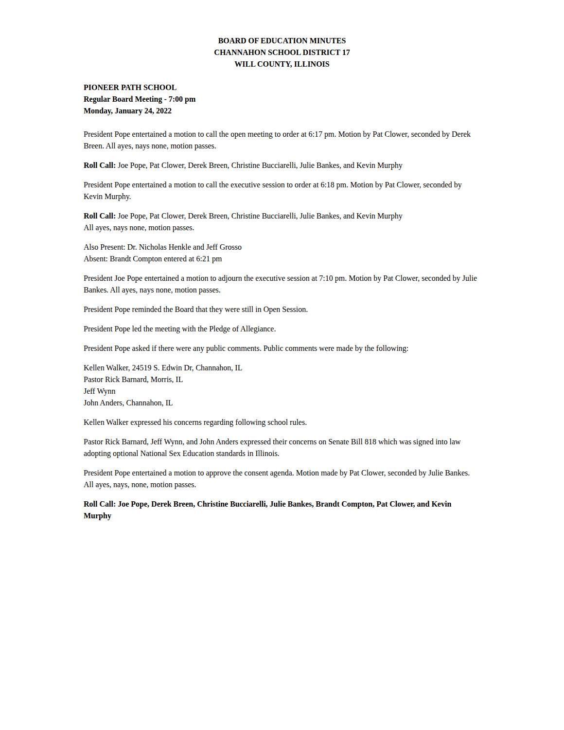BOARD OF EDUCATION MINUTES
CHANNAHON SCHOOL DISTRICT 17
WILL COUNTY, ILLINOIS
PIONEER PATH SCHOOL
Regular Board Meeting - 7:00 pm
Monday, January 24, 2022
President Pope entertained a motion to call the open meeting to order at 6:17 pm. Motion by Pat Clower, seconded by Derek Breen. All ayes, nays none, motion passes.
Roll Call: Joe Pope, Pat Clower, Derek Breen, Christine Bucciarelli, Julie Bankes, and Kevin Murphy
President Pope entertained a motion to call the executive session to order at 6:18 pm. Motion by Pat Clower, seconded by Kevin Murphy.
Roll Call: Joe Pope, Pat Clower, Derek Breen, Christine Bucciarelli, Julie Bankes, and Kevin Murphy
All ayes, nays none, motion passes.
Also Present: Dr. Nicholas Henkle and Jeff Grosso
Absent: Brandt Compton entered at 6:21 pm
President Joe Pope entertained a motion to adjourn the executive session at 7:10 pm. Motion by Pat Clower, seconded by Julie Bankes. All ayes, nays none, motion passes.
President Pope reminded the Board that they were still in Open Session.
President Pope led the meeting with the Pledge of Allegiance.
President Pope asked if there were any public comments. Public comments were made by the following:
Kellen Walker, 24519 S. Edwin Dr, Channahon, IL
Pastor Rick Barnard, Morris, IL
Jeff Wynn
John Anders, Channahon, IL
Kellen Walker expressed his concerns regarding following school rules.
Pastor Rick Barnard, Jeff Wynn, and John Anders expressed their concerns on Senate Bill 818 which was signed into law adopting optional National Sex Education standards in Illinois.
President Pope entertained a motion to approve the consent agenda. Motion made by Pat Clower, seconded by Julie Bankes. All ayes, nays, none, motion passes.
Roll Call: Joe Pope, Derek Breen, Christine Bucciarelli, Julie Bankes, Brandt Compton, Pat Clower, and Kevin Murphy